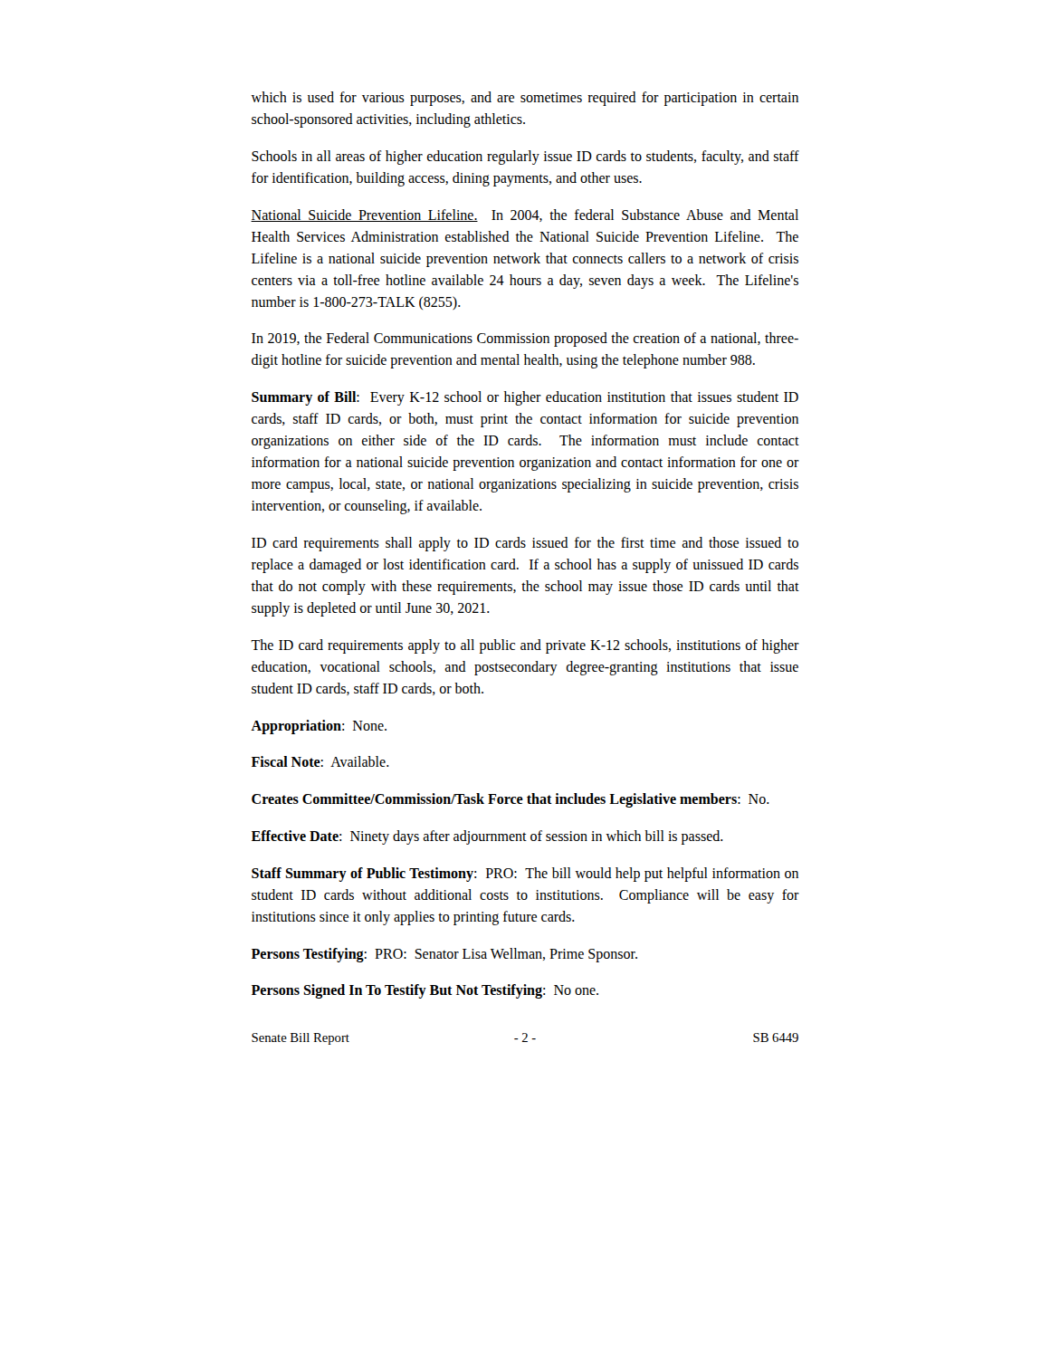which is used for various purposes, and are sometimes required for participation in certain school-sponsored activities, including athletics.
Schools in all areas of higher education regularly issue ID cards to students, faculty, and staff for identification, building access, dining payments, and other uses.
National Suicide Prevention Lifeline. In 2004, the federal Substance Abuse and Mental Health Services Administration established the National Suicide Prevention Lifeline. The Lifeline is a national suicide prevention network that connects callers to a network of crisis centers via a toll-free hotline available 24 hours a day, seven days a week. The Lifeline's number is 1-800-273-TALK (8255).
In 2019, the Federal Communications Commission proposed the creation of a national, three-digit hotline for suicide prevention and mental health, using the telephone number 988.
Summary of Bill: Every K-12 school or higher education institution that issues student ID cards, staff ID cards, or both, must print the contact information for suicide prevention organizations on either side of the ID cards. The information must include contact information for a national suicide prevention organization and contact information for one or more campus, local, state, or national organizations specializing in suicide prevention, crisis intervention, or counseling, if available.
ID card requirements shall apply to ID cards issued for the first time and those issued to replace a damaged or lost identification card. If a school has a supply of unissued ID cards that do not comply with these requirements, the school may issue those ID cards until that supply is depleted or until June 30, 2021.
The ID card requirements apply to all public and private K-12 schools, institutions of higher education, vocational schools, and postsecondary degree-granting institutions that issue student ID cards, staff ID cards, or both.
Appropriation: None.
Fiscal Note: Available.
Creates Committee/Commission/Task Force that includes Legislative members: No.
Effective Date: Ninety days after adjournment of session in which bill is passed.
Staff Summary of Public Testimony: PRO: The bill would help put helpful information on student ID cards without additional costs to institutions. Compliance will be easy for institutions since it only applies to printing future cards.
Persons Testifying: PRO: Senator Lisa Wellman, Prime Sponsor.
Persons Signed In To Testify But Not Testifying: No one.
| Senate Bill Report | - 2 - | SB 6449 |